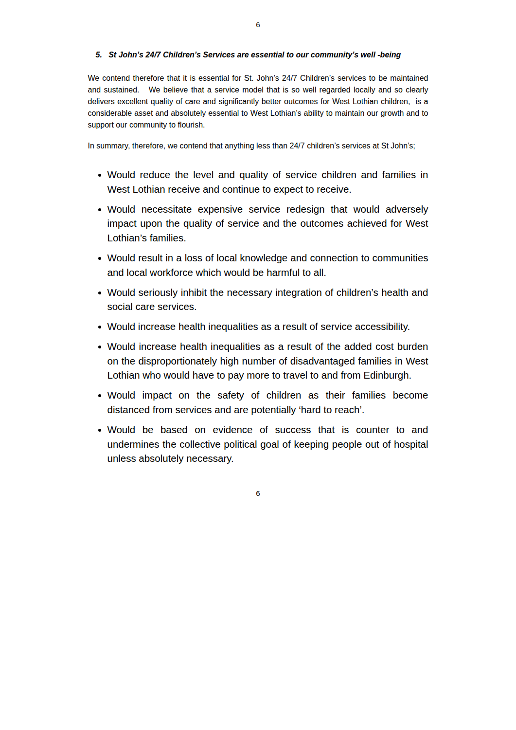6
5. St John’s 24/7 Children’s Services are essential to our community’s well -being
We contend therefore that it is essential for St. John’s 24/7 Children’s services to be maintained and sustained. We believe that a service model that is so well regarded locally and so clearly delivers excellent quality of care and significantly better outcomes for West Lothian children, is a considerable asset and absolutely essential to West Lothian’s ability to maintain our growth and to support our community to flourish.
In summary, therefore, we contend that anything less than 24/7 children’s services at St John’s;
Would reduce the level and quality of service children and families in West Lothian receive and continue to expect to receive.
Would necessitate expensive service redesign that would adversely impact upon the quality of service and the outcomes achieved for West Lothian’s families.
Would result in a loss of local knowledge and connection to communities and local workforce which would be harmful to all.
Would seriously inhibit the necessary integration of children’s health and social care services.
Would increase health inequalities as a result of service accessibility.
Would increase health inequalities as a result of the added cost burden on the disproportionately high number of disadvantaged families in West Lothian who would have to pay more to travel to and from Edinburgh.
Would impact on the safety of children as their families become distanced from services and are potentially ‘hard to reach’.
Would be based on evidence of success that is counter to and undermines the collective political goal of keeping people out of hospital unless absolutely necessary.
6